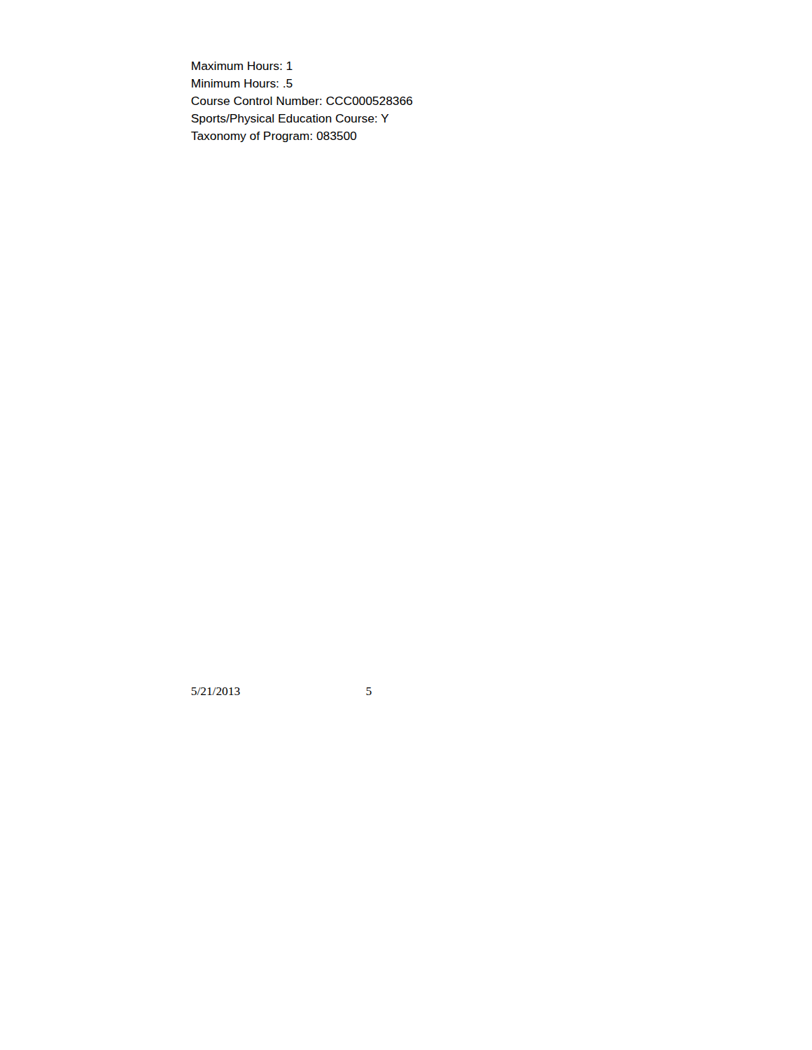Maximum Hours: 1
Minimum Hours: .5
Course Control Number: CCC000528366
Sports/Physical Education Course: Y
Taxonomy of Program: 083500
5/21/2013 5